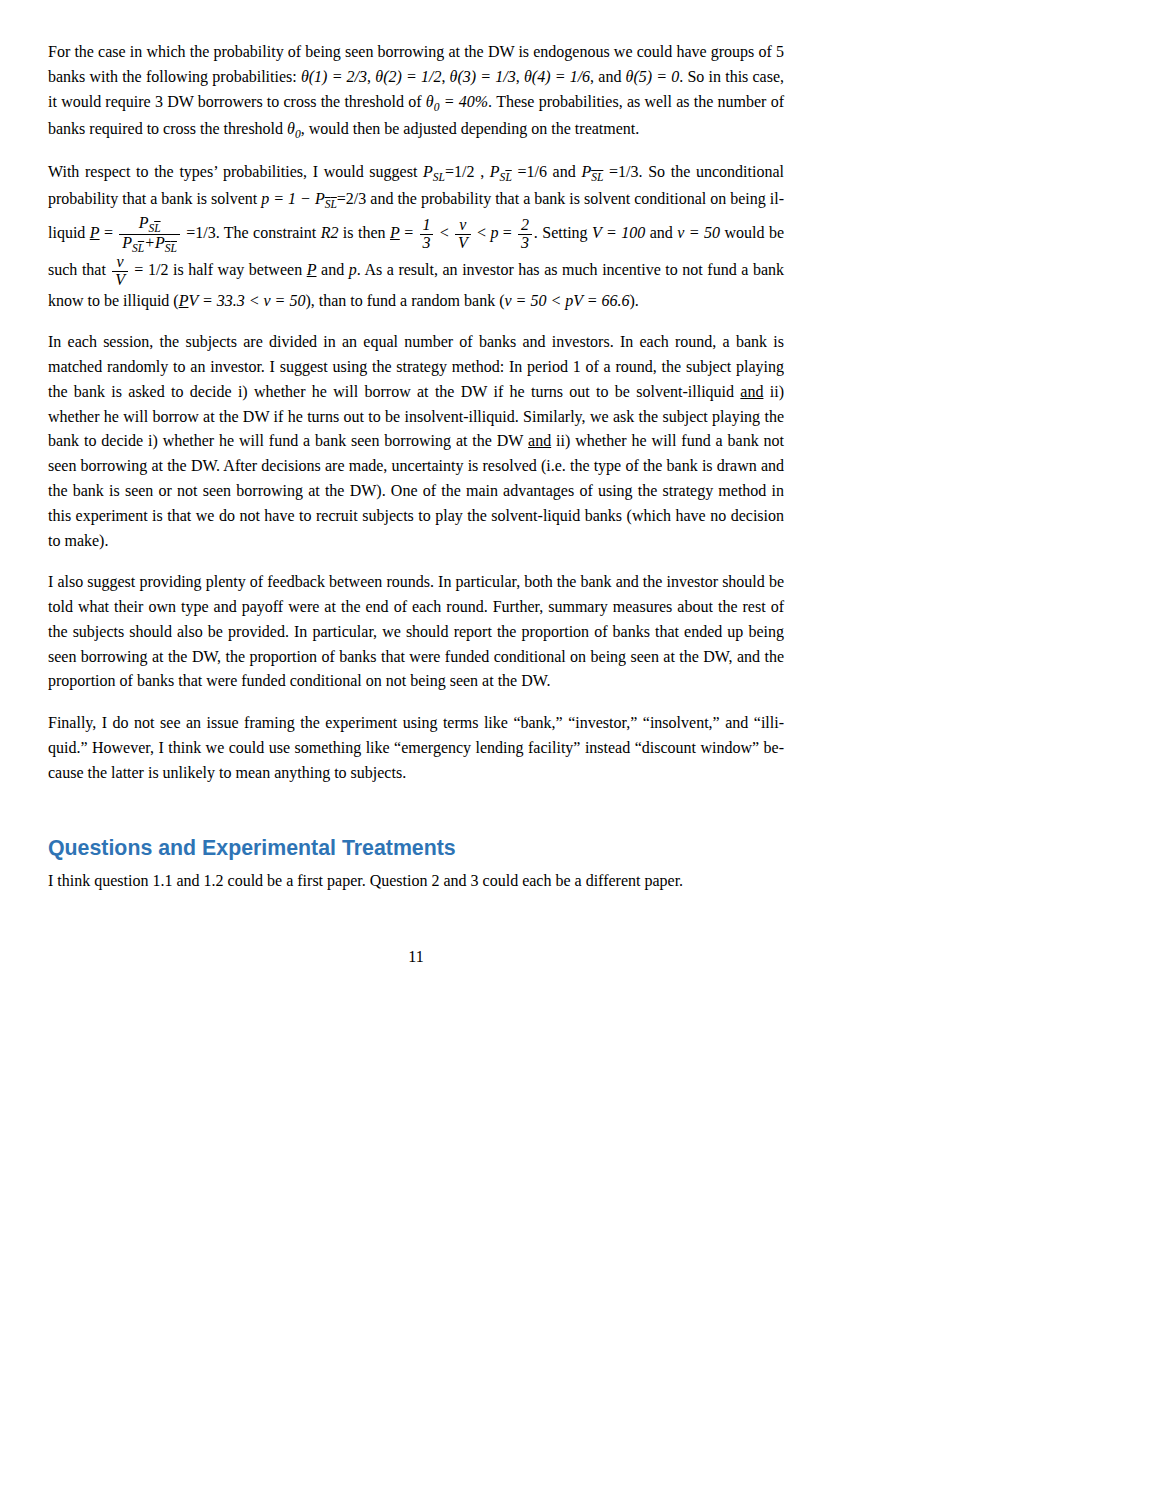For the case in which the probability of being seen borrowing at the DW is endogenous we could have groups of 5 banks with the following probabilities: θ(1) = 2/3, θ(2) = 1/2, θ(3) = 1/3, θ(4) = 1/6, and θ(5) = 0. So in this case, it would require 3 DW borrowers to cross the threshold of θ0 = 40%. These probabilities, as well as the number of banks required to cross the threshold θ0, would then be adjusted depending on the treatment.
With respect to the types’ probabilities, I would suggest PSL=1/2 , PSL =1/6 and PSL =1/3. So the unconditional probability that a bank is solvent p = 1 − PSL=2/3 and the probability that a bank is solvent conditional on being illiquid P = PSL PSL+PSL =1/3. The constraint R2 is then P = 13 < vV < p = 23. Setting V = 100 and v = 50 would be such that vV = 1/2 is half way between P and p. As a result, an investor has as much incentive to not fund a bank know to be illiquid (PV = 33.3 < v = 50), than to fund a random bank (v = 50 < pV = 66.6).
In each session, the subjects are divided in an equal number of banks and investors. In each round, a bank is matched randomly to an investor. I suggest using the strategy method: In period 1 of a round, the subject playing the bank is asked to decide i) whether he will borrow at the DW if he turns out to be solvent-illiquid and ii) whether he will borrow at the DW if he turns out to be insolvent-illiquid. Similarly, we ask the subject playing the bank to decide i) whether he will fund a bank seen borrowing at the DW and ii) whether he will fund a bank not seen borrowing at the DW. After decisions are made, uncertainty is resolved (i.e. the type of the bank is drawn and the bank is seen or not seen borrowing at the DW). One of the main advantages of using the strategy method in this experiment is that we do not have to recruit subjects to play the solvent-liquid banks (which have no decision to make).
I also suggest providing plenty of feedback between rounds. In particular, both the bank and the investor should be told what their own type and payoff were at the end of each round. Further, summary measures about the rest of the subjects should also be provided. In particular, we should report the proportion of banks that ended up being seen borrowing at the DW, the proportion of banks that were funded conditional on being seen at the DW, and the proportion of banks that were funded conditional on not being seen at the DW.
Finally, I do not see an issue framing the experiment using terms like “bank,” “investor,” “insolvent,” and “illiquid.” However, I think we could use something like “emergency lending facility” instead “discount window” because the latter is unlikely to mean anything to subjects.
Questions and Experimental Treatments
I think question 1.1 and 1.2 could be a first paper. Question 2 and 3 could each be a different paper.
11